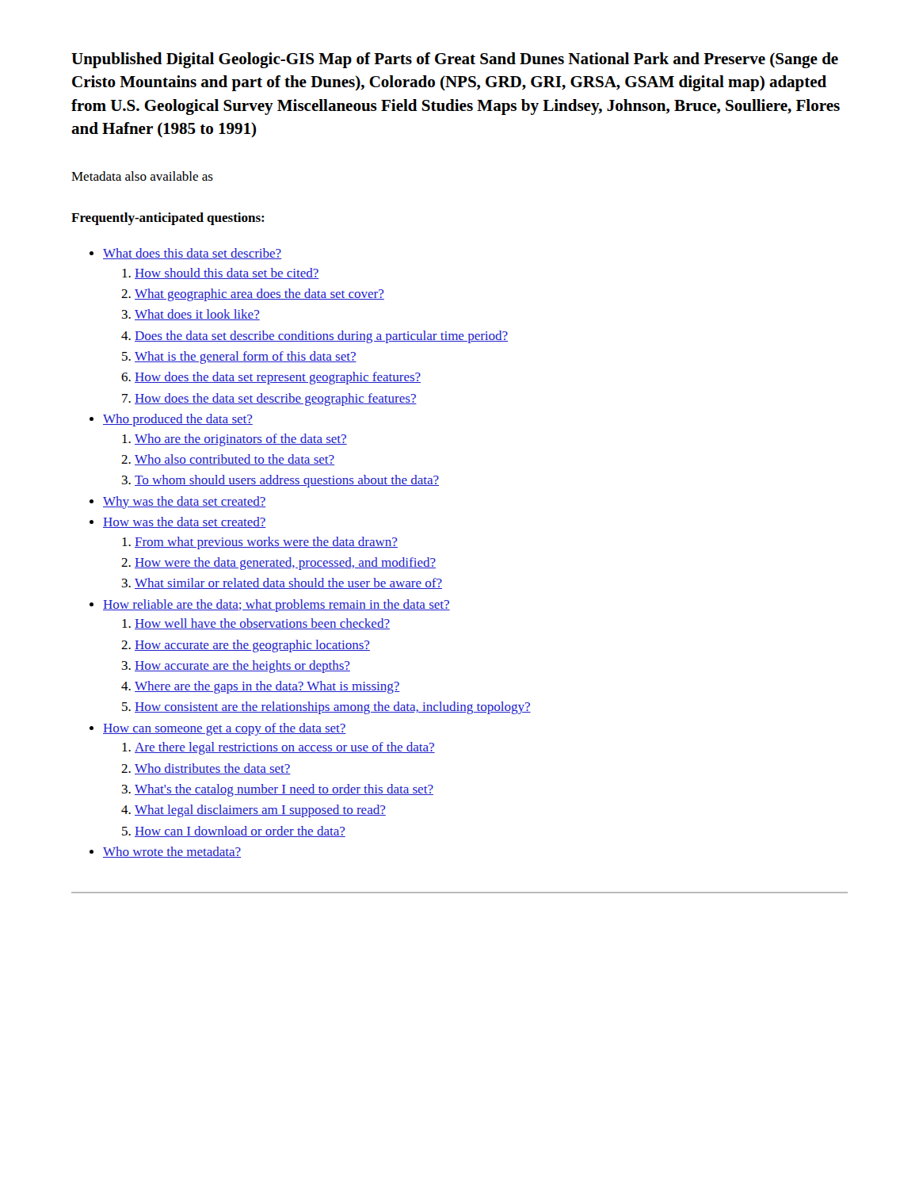Unpublished Digital Geologic-GIS Map of Parts of Great Sand Dunes National Park and Preserve (Sange de Cristo Mountains and part of the Dunes), Colorado (NPS, GRD, GRI, GRSA, GSAM digital map) adapted from U.S. Geological Survey Miscellaneous Field Studies Maps by Lindsey, Johnson, Bruce, Soulliere, Flores and Hafner (1985 to 1991)
Metadata also available as
Frequently-anticipated questions:
What does this data set describe?
How should this data set be cited?
What geographic area does the data set cover?
What does it look like?
Does the data set describe conditions during a particular time period?
What is the general form of this data set?
How does the data set represent geographic features?
How does the data set describe geographic features?
Who produced the data set?
Who are the originators of the data set?
Who also contributed to the data set?
To whom should users address questions about the data?
Why was the data set created?
How was the data set created?
From what previous works were the data drawn?
How were the data generated, processed, and modified?
What similar or related data should the user be aware of?
How reliable are the data; what problems remain in the data set?
How well have the observations been checked?
How accurate are the geographic locations?
How accurate are the heights or depths?
Where are the gaps in the data? What is missing?
How consistent are the relationships among the data, including topology?
How can someone get a copy of the data set?
Are there legal restrictions on access or use of the data?
Who distributes the data set?
What's the catalog number I need to order this data set?
What legal disclaimers am I supposed to read?
How can I download or order the data?
Who wrote the metadata?